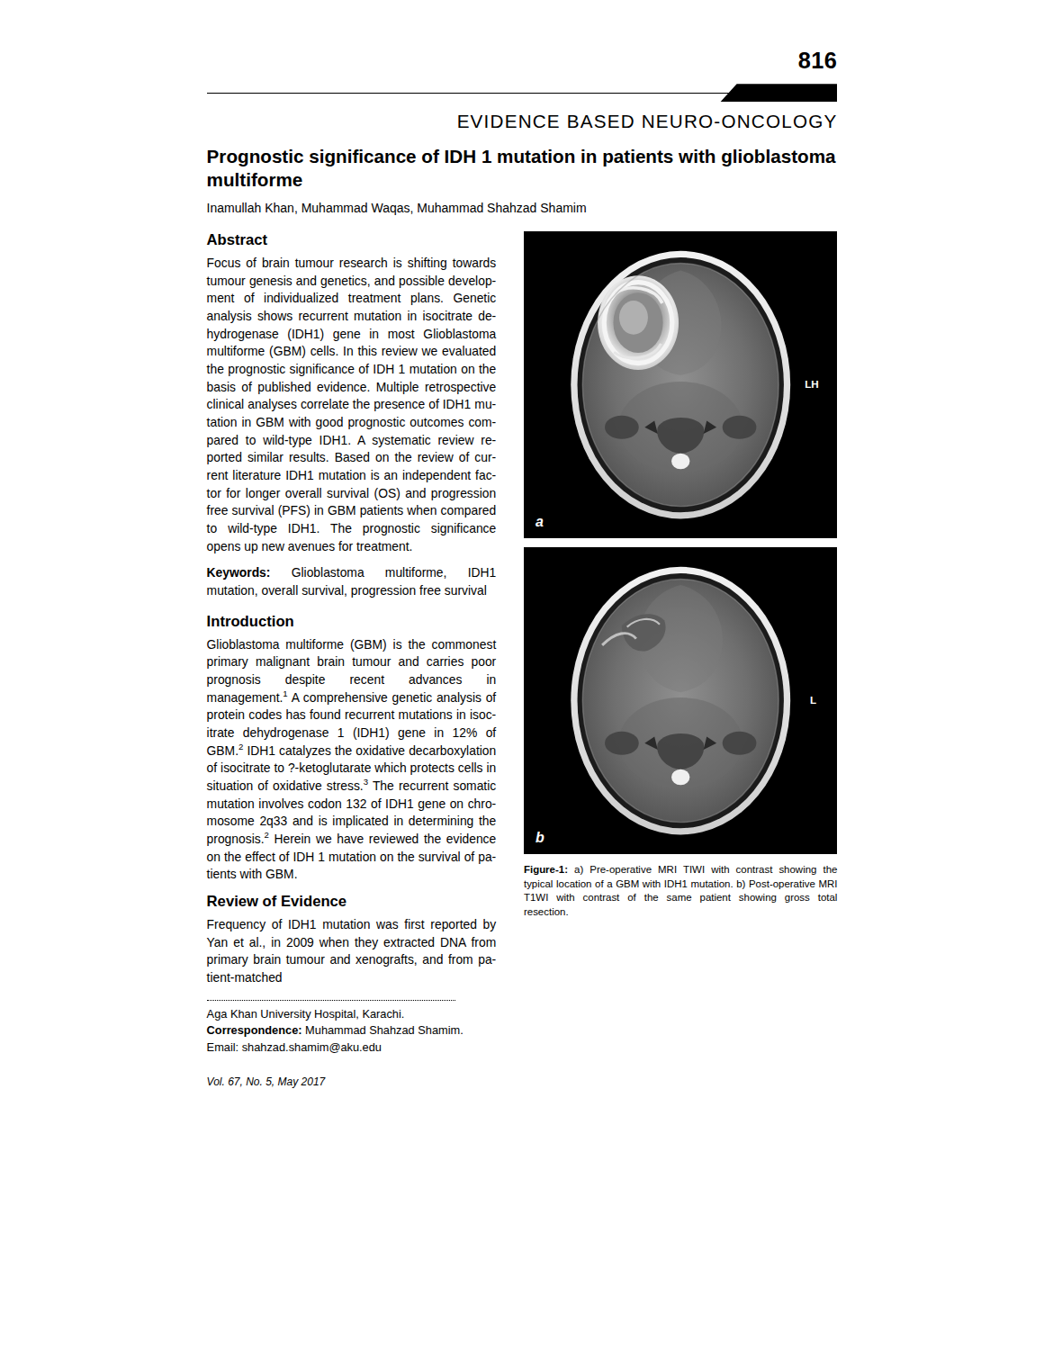816
EVIDENCE BASED NEURO-ONCOLOGY
Prognostic significance of IDH 1 mutation in patients with glioblastoma multiforme
Inamullah Khan, Muhammad Waqas, Muhammad Shahzad Shamim
Abstract
Focus of brain tumour research is shifting towards tumour genesis and genetics, and possible development of individualized treatment plans. Genetic analysis shows recurrent mutation in isocitrate dehydrogenase (IDH1) gene in most Glioblastoma multiforme (GBM) cells. In this review we evaluated the prognostic significance of IDH 1 mutation on the basis of published evidence. Multiple retrospective clinical analyses correlate the presence of IDH1 mutation in GBM with good prognostic outcomes compared to wild-type IDH1. A systematic review reported similar results. Based on the review of current literature IDH1 mutation is an independent factor for longer overall survival (OS) and progression free survival (PFS) in GBM patients when compared to wild-type IDH1. The prognostic significance opens up new avenues for treatment.
Keywords: Glioblastoma multiforme, IDH1 mutation, overall survival, progression free survival
Introduction
Glioblastoma multiforme (GBM) is the commonest primary malignant brain tumour and carries poor prognosis despite recent advances in management.1 A comprehensive genetic analysis of protein codes has found recurrent mutations in isocitrate dehydrogenase 1 (IDH1) gene in 12% of GBM.2 IDH1 catalyzes the oxidative decarboxylation of isocitrate to ?-ketoglutarate which protects cells in situation of oxidative stress.3 The recurrent somatic mutation involves codon 132 of IDH1 gene on chromosome 2q33 and is implicated in determining the prognosis.2 Herein we have reviewed the evidence on the effect of IDH 1 mutation on the survival of patients with GBM.
Review of Evidence
Frequency of IDH1 mutation was first reported by Yan et al., in 2009 when they extracted DNA from primary brain tumour and xenografts, and from patient-matched
Aga Khan University Hospital, Karachi.
Correspondence: Muhammad Shahzad Shamim.
Email: shahzad.shamim@aku.edu
Vol. 67, No. 5, May 2017
a LH
b L
Figure-1: a) Pre-operative MRI TIWI with contrast showing the typical location of a GBM with IDH1 mutation. b) Post-operative MRI T1WI with contrast of the same patient showing gross total resection.